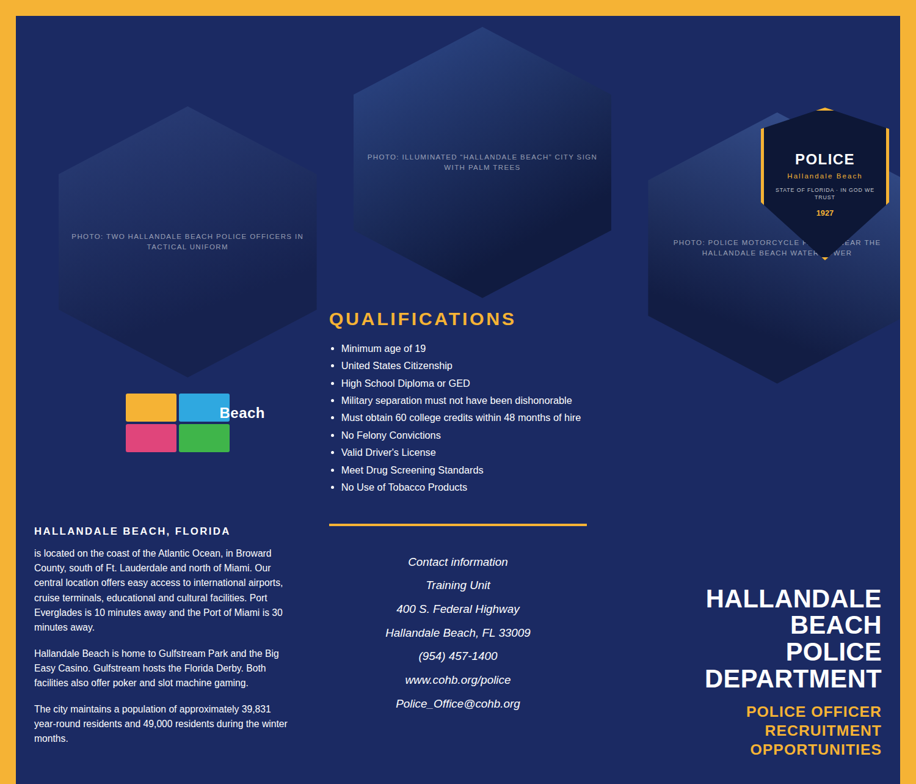Photo: Two Hallandale Beach police officers in tactical uniform
Beach
Hallandale Beach, Florida
is located on the coast of the Atlantic Ocean, in Broward County, south of Ft. Lauderdale and north of Miami. Our central location offers easy access to international airports, cruise terminals, educational and cultural facilities. Port Everglades is 10 minutes away and the Port of Miami is 30 minutes away.
Hallandale Beach is home to Gulfstream Park and the Big Easy Casino. Gulfstream hosts the Florida Derby. Both facilities also offer poker and slot machine gaming.
The city maintains a population of approximately 39,831 year-round residents and 49,000 residents during the winter months.
Photo: Illuminated “Hallandale Beach” city sign with palm trees
Qualifications
Minimum age of 19
United States Citizenship
High School Diploma or GED
Military separation must not have been dishonorable
Must obtain 60 college credits within 48 months of hire
No Felony Convictions
Valid Driver's License
Meet Drug Screening Standards
No Use of Tobacco Products
Contact information
Training Unit
400 S. Federal Highway
Hallandale Beach, FL 33009
(954) 457-1400
www.cohb.org/police
Police_Office@cohb.org
Photo: Police motorcycle parked near the Hallandale Beach water tower
POLICE
Hallandale Beach
STATE OF FLORIDA · IN GOD WE TRUST
1927
Hallandale Beach
Police Department
Police Officer
Recruitment
Opportunities